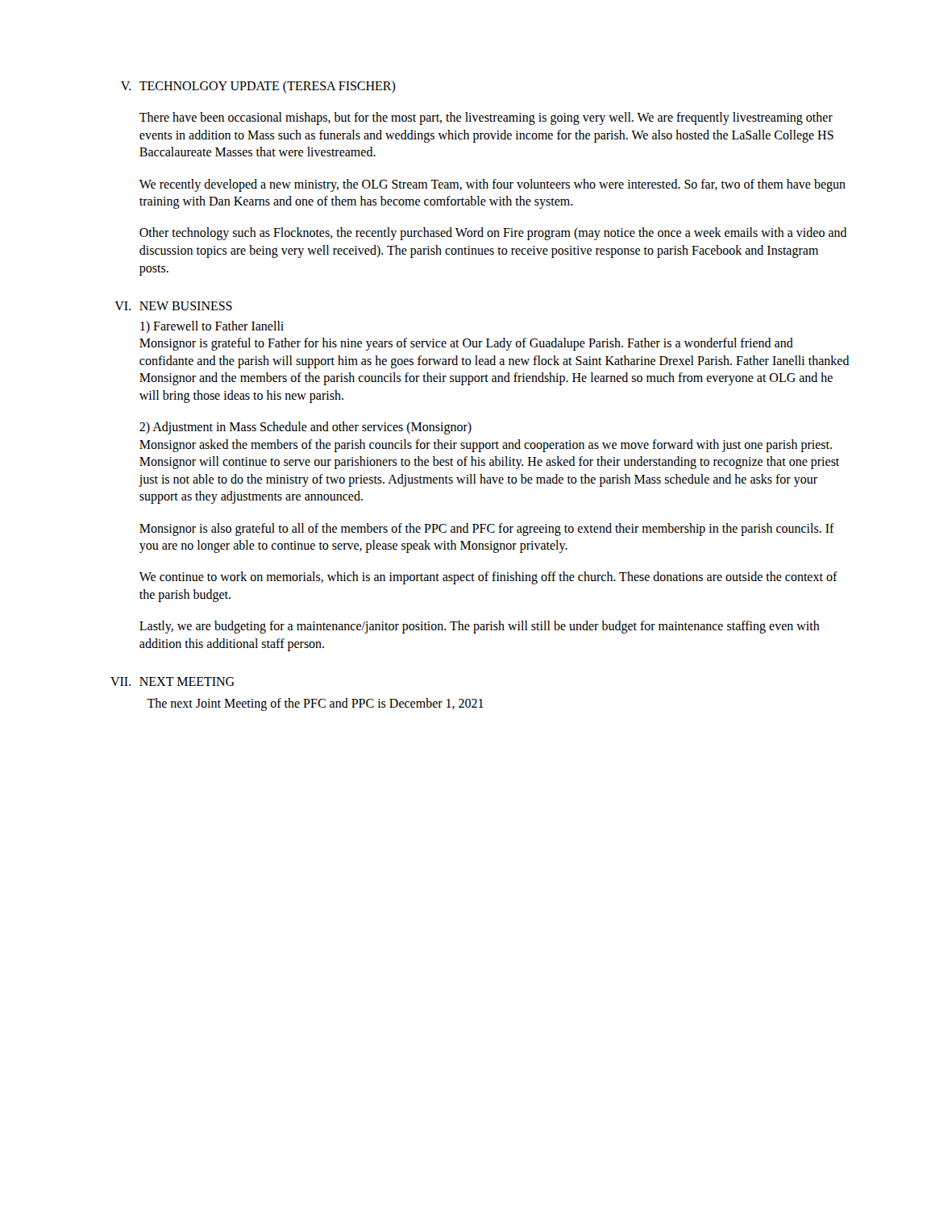V. TECHNOLGOY UPDATE (TERESA FISCHER)
There have been occasional mishaps, but for the most part, the livestreaming is going very well. We are frequently livestreaming other events in addition to Mass such as funerals and weddings which provide income for the parish. We also hosted the LaSalle College HS Baccalaureate Masses that were livestreamed.
We recently developed a new ministry, the OLG Stream Team, with four volunteers who were interested. So far, two of them have begun training with Dan Kearns and one of them has become comfortable with the system.
Other technology such as Flocknotes, the recently purchased Word on Fire program (may notice the once a week emails with a video and discussion topics are being very well received). The parish continues to receive positive response to parish Facebook and Instagram posts.
VI. NEW BUSINESS
1) Farewell to Father Ianelli
Monsignor is grateful to Father for his nine years of service at Our Lady of Guadalupe Parish. Father is a wonderful friend and confidante and the parish will support him as he goes forward to lead a new flock at Saint Katharine Drexel Parish. Father Ianelli thanked Monsignor and the members of the parish councils for their support and friendship. He learned so much from everyone at OLG and he will bring those ideas to his new parish.
2) Adjustment in Mass Schedule and other services (Monsignor)
Monsignor asked the members of the parish councils for their support and cooperation as we move forward with just one parish priest. Monsignor will continue to serve our parishioners to the best of his ability. He asked for their understanding to recognize that one priest just is not able to do the ministry of two priests. Adjustments will have to be made to the parish Mass schedule and he asks for your support as they adjustments are announced.
Monsignor is also grateful to all of the members of the PPC and PFC for agreeing to extend their membership in the parish councils. If you are no longer able to continue to serve, please speak with Monsignor privately.
We continue to work on memorials, which is an important aspect of finishing off the church. These donations are outside the context of the parish budget.
Lastly, we are budgeting for a maintenance/janitor position. The parish will still be under budget for maintenance staffing even with addition this additional staff person.
VII. NEXT MEETING
The next Joint Meeting of the PFC and PPC is December 1, 2021